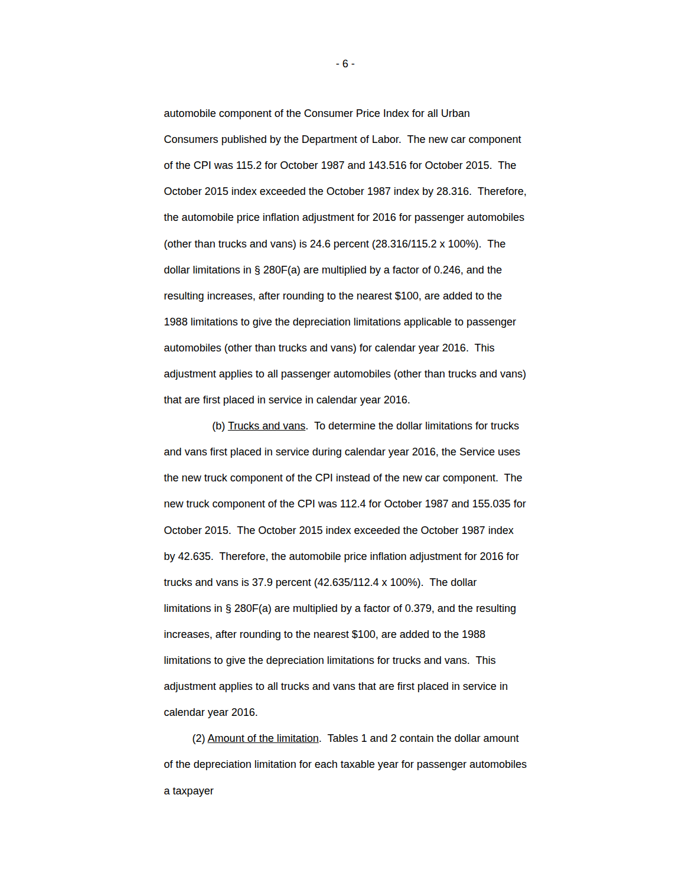- 6 -
automobile component of the Consumer Price Index for all Urban Consumers published by the Department of Labor. The new car component of the CPI was 115.2 for October 1987 and 143.516 for October 2015. The October 2015 index exceeded the October 1987 index by 28.316. Therefore, the automobile price inflation adjustment for 2016 for passenger automobiles (other than trucks and vans) is 24.6 percent (28.316/115.2 x 100%). The dollar limitations in § 280F(a) are multiplied by a factor of 0.246, and the resulting increases, after rounding to the nearest $100, are added to the 1988 limitations to give the depreciation limitations applicable to passenger automobiles (other than trucks and vans) for calendar year 2016. This adjustment applies to all passenger automobiles (other than trucks and vans) that are first placed in service in calendar year 2016.
(b) Trucks and vans. To determine the dollar limitations for trucks and vans first placed in service during calendar year 2016, the Service uses the new truck component of the CPI instead of the new car component. The new truck component of the CPI was 112.4 for October 1987 and 155.035 for October 2015. The October 2015 index exceeded the October 1987 index by 42.635. Therefore, the automobile price inflation adjustment for 2016 for trucks and vans is 37.9 percent (42.635/112.4 x 100%). The dollar limitations in § 280F(a) are multiplied by a factor of 0.379, and the resulting increases, after rounding to the nearest $100, are added to the 1988 limitations to give the depreciation limitations for trucks and vans. This adjustment applies to all trucks and vans that are first placed in service in calendar year 2016.
(2) Amount of the limitation. Tables 1 and 2 contain the dollar amount of the depreciation limitation for each taxable year for passenger automobiles a taxpayer